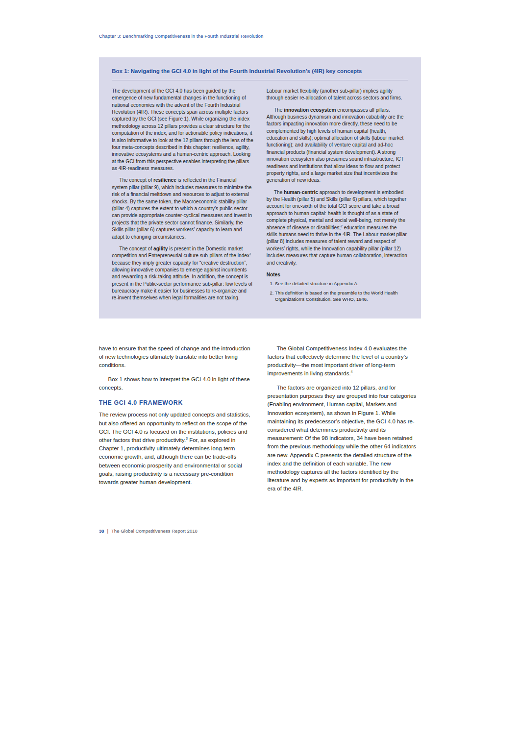Chapter 3: Benchmarking Competitiveness in the Fourth Industrial Revolution
Box 1: Navigating the GCI 4.0 in light of the Fourth Industrial Revolution’s (4IR) key concepts
The development of the GCI 4.0 has been guided by the emergence of new fundamental changes in the functioning of national economies with the advent of the Fourth Industrial Revolution (4IR). These concepts span across multiple factors captured by the GCI (see Figure 1). While organizing the index methodology across 12 pillars provides a clear structure for the computation of the index, and for actionable policy indications, it is also informative to look at the 12 pillars through the lens of the four meta-concepts described in this chapter: resilience, agility, innovative ecosystems and a human-centric approach. Looking at the GCI from this perspective enables interpreting the pillars as 4IR-readiness measures.
The concept of resilience is reflected in the Financial system pillar (pillar 9), which includes measures to minimize the risk of a financial meltdown and resources to adjust to external shocks. By the same token, the Macroeconomic stability pillar (pillar 4) captures the extent to which a country’s public sector can provide appropriate counter-cyclical measures and invest in projects that the private sector cannot finance. Similarly, the Skills pillar (pillar 6) captures workers’ capacity to learn and adapt to changing circumstances.
The concept of agility is present in the Domestic market competition and Entrepreneurial culture sub-pillars of the index1 because they imply greater capacity for “creative destruction”, allowing innovative companies to emerge against incumbents and rewarding a risk-taking attitude. In addition, the concept is present in the Public-sector performance sub-pillar: low levels of bureaucracy make it easier for businesses to re-organize and re-invent themselves when legal formalities are not taxing. Labour market flexibility (another sub-pillar) implies agility through easier re-allocation of talent across sectors and firms.
The innovation ecosystem encompasses all pillars. Although business dynamism and innovation cabability are the factors impacting innovation more directly, these need to be complemented by high levels of human capital (health, education and skills); optimal allocation of skills (labour market functioning); and availability of venture capital and ad-hoc financial products (financial system development). A strong innovation ecosystem also presumes sound infrastructure, ICT readiness and institutions that allow ideas to flow and protect property rights, and a large market size that incentivizes the generation of new ideas.
The human-centric approach to development is embodied by the Health (pillar 5) and Skills (pillar 6) pillars, which together account for one-sixth of the total GCI score and take a broad approach to human capital: health is thought of as a state of complete physical, mental and social well-being, not merely the absence of disease or disabilities;2 education measures the skills humans need to thrive in the 4IR. The Labour market pillar (pillar 8) includes measures of talent reward and respect of workers’ rights, while the Innovation capability pillar (pillar 12) includes measures that capture human collaboration, interaction and creativity.
Notes
See the detailed structure in Appendix A.
This definition is based on the preamble to the World Health Organization’s Constitution. See WHO, 1946.
have to ensure that the speed of change and the introduction of new technologies ultimately translate into better living conditions.
Box 1 shows how to interpret the GCI 4.0 in light of these concepts.
The GCI 4.0 Framework
The review process not only updated concepts and statistics, but also offered an opportunity to reflect on the scope of the GCI. The GCI 4.0 is focused on the institutions, policies and other factors that drive productivity.3 For, as explored in Chapter 1, productivity ultimately determines long-term economic growth, and, although there can be trade-offs between economic prosperity and environmental or social goals, raising productivity is a necessary pre-condition towards greater human development.
The Global Competitiveness Index 4.0 evaluates the factors that collectively determine the level of a country’s productivity—the most important driver of long-term improvements in living standards.4
The factors are organized into 12 pillars, and for presentation purposes they are grouped into four categories (Enabling environment, Human capital, Markets and Innovation ecosystem), as shown in Figure 1. While maintaining its predecessor’s objective, the GCI 4.0 has re-considered what determines productivity and its measurement: Of the 98 indicators, 34 have been retained from the previous methodology while the other 64 indicators are new. Appendix C presents the detailed structure of the index and the definition of each variable. The new methodology captures all the factors identified by the literature and by experts as important for productivity in the era of the 4IR.
38|The Global Competitiveness Report 2018